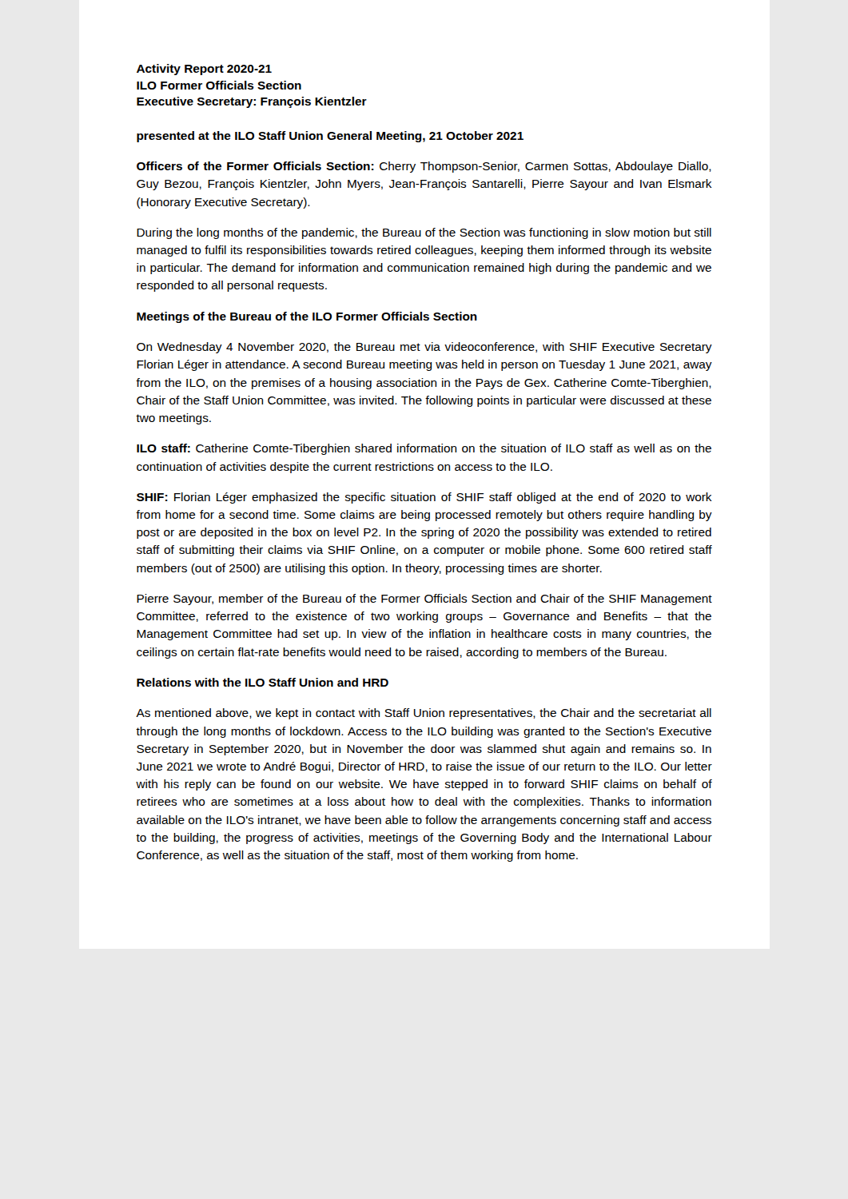Activity Report 2020-21
ILO Former Officials Section
Executive Secretary: François Kientzler
presented at the ILO Staff Union General Meeting, 21 October 2021
Officers of the Former Officials Section: Cherry Thompson-Senior, Carmen Sottas, Abdoulaye Diallo, Guy Bezou, François Kientzler, John Myers, Jean-François Santarelli, Pierre Sayour and Ivan Elsmark (Honorary Executive Secretary).
During the long months of the pandemic, the Bureau of the Section was functioning in slow motion but still managed to fulfil its responsibilities towards retired colleagues, keeping them informed through its website in particular. The demand for information and communication remained high during the pandemic and we responded to all personal requests.
Meetings of the Bureau of the ILO Former Officials Section
On Wednesday 4 November 2020, the Bureau met via videoconference, with SHIF Executive Secretary Florian Léger in attendance. A second Bureau meeting was held in person on Tuesday 1 June 2021, away from the ILO, on the premises of a housing association in the Pays de Gex. Catherine Comte-Tiberghien, Chair of the Staff Union Committee, was invited. The following points in particular were discussed at these two meetings.
ILO staff: Catherine Comte-Tiberghien shared information on the situation of ILO staff as well as on the continuation of activities despite the current restrictions on access to the ILO.
SHIF: Florian Léger emphasized the specific situation of SHIF staff obliged at the end of 2020 to work from home for a second time. Some claims are being processed remotely but others require handling by post or are deposited in the box on level P2. In the spring of 2020 the possibility was extended to retired staff of submitting their claims via SHIF Online, on a computer or mobile phone. Some 600 retired staff members (out of 2500) are utilising this option. In theory, processing times are shorter.
Pierre Sayour, member of the Bureau of the Former Officials Section and Chair of the SHIF Management Committee, referred to the existence of two working groups – Governance and Benefits – that the Management Committee had set up. In view of the inflation in healthcare costs in many countries, the ceilings on certain flat-rate benefits would need to be raised, according to members of the Bureau.
Relations with the ILO Staff Union and HRD
As mentioned above, we kept in contact with Staff Union representatives, the Chair and the secretariat all through the long months of lockdown. Access to the ILO building was granted to the Section's Executive Secretary in September 2020, but in November the door was slammed shut again and remains so. In June 2021 we wrote to André Bogui, Director of HRD, to raise the issue of our return to the ILO. Our letter with his reply can be found on our website. We have stepped in to forward SHIF claims on behalf of retirees who are sometimes at a loss about how to deal with the complexities. Thanks to information available on the ILO's intranet, we have been able to follow the arrangements concerning staff and access to the building, the progress of activities, meetings of the Governing Body and the International Labour Conference, as well as the situation of the staff, most of them working from home.